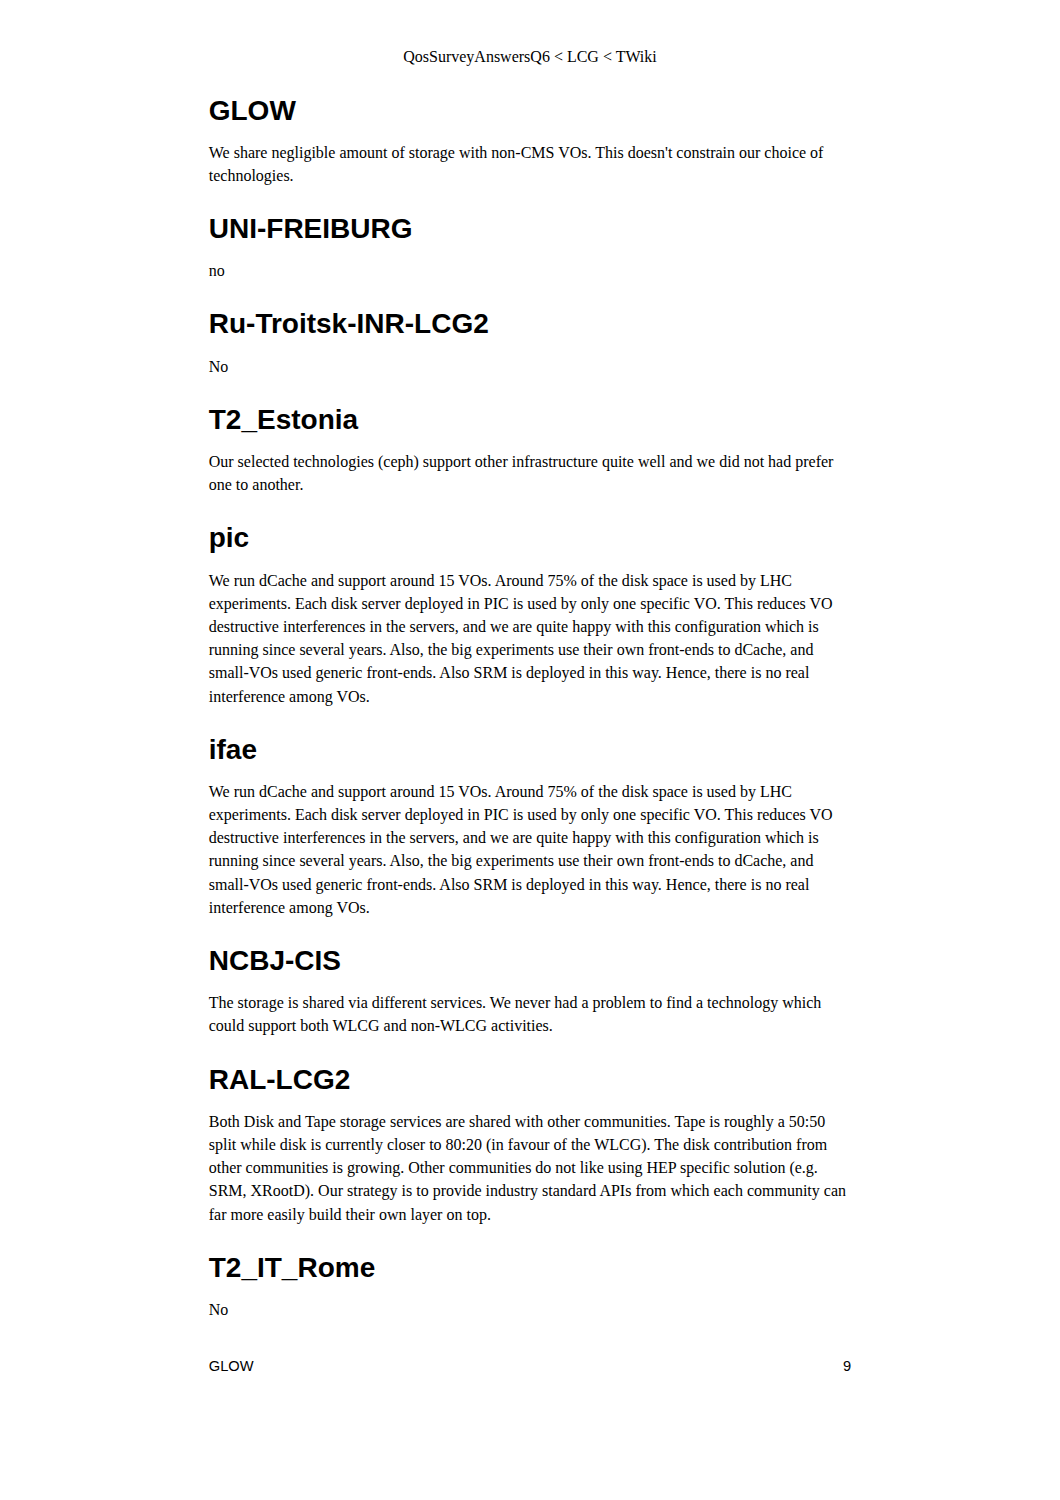QosSurveyAnswersQ6 < LCG < TWiki
GLOW
We share negligible amount of storage with non-CMS VOs. This doesn't constrain our choice of technologies.
UNI-FREIBURG
no
Ru-Troitsk-INR-LCG2
No
T2_Estonia
Our selected technologies (ceph) support other infrastructure quite well and we did not had prefer one to another.
pic
We run dCache and support around 15 VOs. Around 75% of the disk space is used by LHC experiments. Each disk server deployed in PIC is used by only one specific VO. This reduces VO destructive interferences in the servers, and we are quite happy with this configuration which is running since several years. Also, the big experiments use their own front-ends to dCache, and small-VOs used generic front-ends. Also SRM is deployed in this way. Hence, there is no real interference among VOs.
ifae
We run dCache and support around 15 VOs. Around 75% of the disk space is used by LHC experiments. Each disk server deployed in PIC is used by only one specific VO. This reduces VO destructive interferences in the servers, and we are quite happy with this configuration which is running since several years. Also, the big experiments use their own front-ends to dCache, and small-VOs used generic front-ends. Also SRM is deployed in this way. Hence, there is no real interference among VOs.
NCBJ-CIS
The storage is shared via different services. We never had a problem to find a technology which could support both WLCG and non-WLCG activities.
RAL-LCG2
Both Disk and Tape storage services are shared with other communities. Tape is roughly a 50:50 split while disk is currently closer to 80:20 (in favour of the WLCG). The disk contribution from other communities is growing. Other communities do not like using HEP specific solution (e.g. SRM, XRootD). Our strategy is to provide industry standard APIs from which each community can far more easily build their own layer on top.
T2_IT_Rome
No
GLOW
9